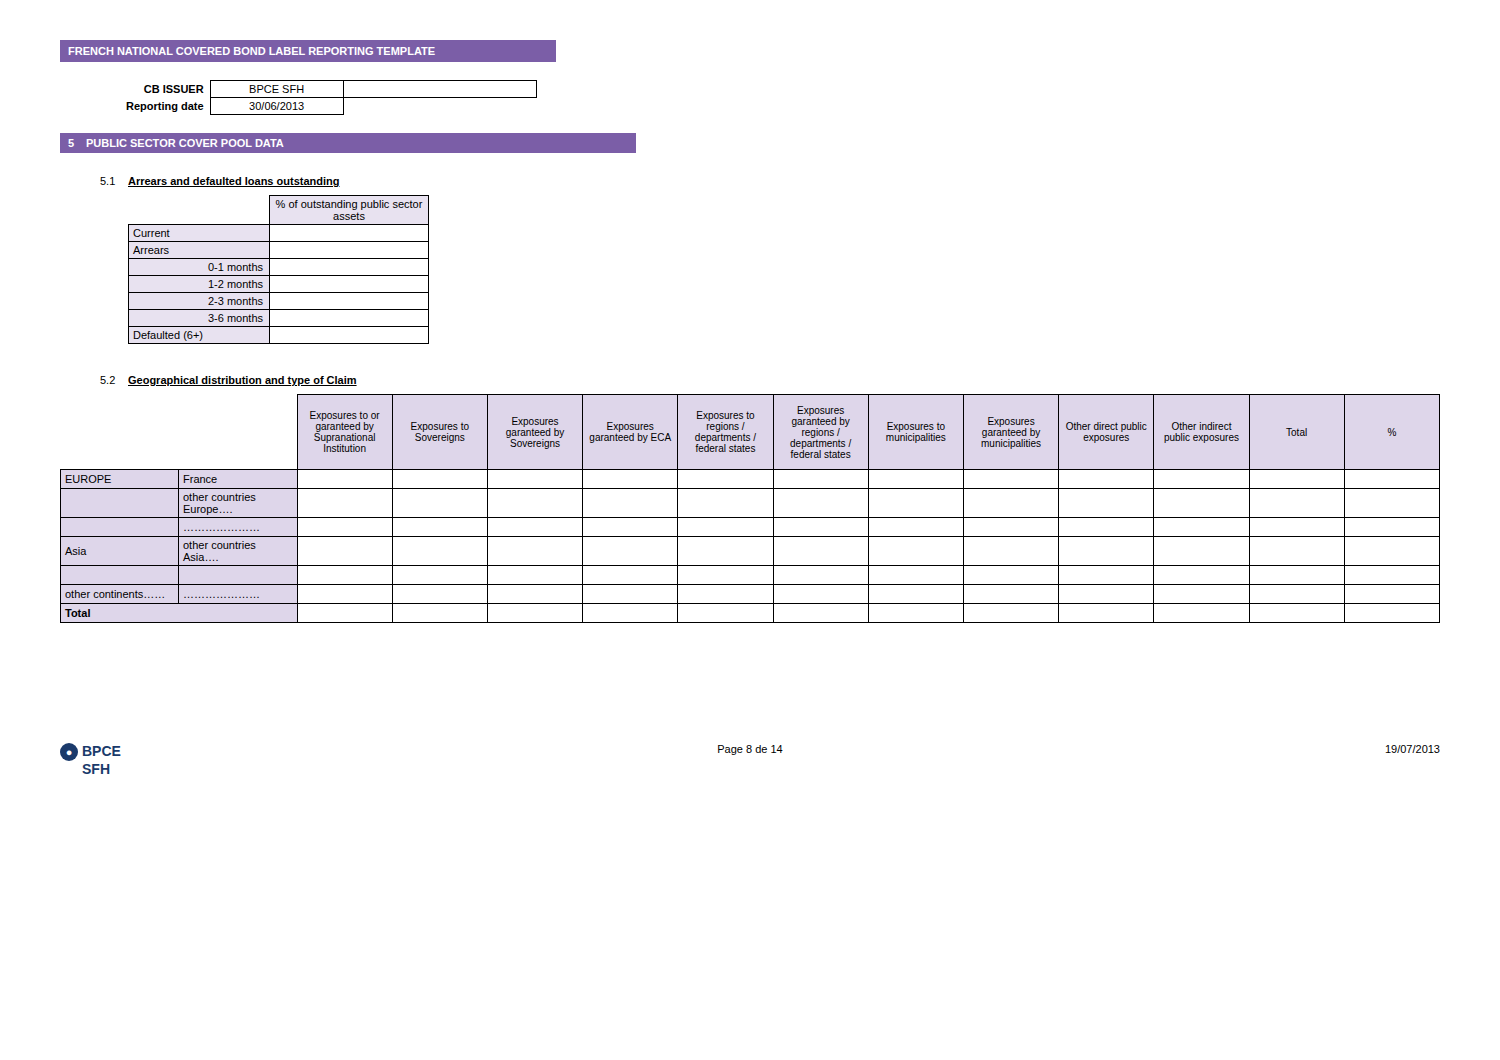FRENCH NATIONAL COVERED BOND LABEL REPORTING TEMPLATE
| CB ISSUER | BPCE SFH | |
| Reporting date | 30/06/2013 |
5 PUBLIC SECTOR COVER POOL DATA
5.1 Arrears and defaulted loans outstanding
| | % of outstanding public sector assets |
| Current | |
| Arrears | |
| 0-1 months | |
| 1-2 months | |
| 2-3 months | |
| 3-6 months | |
| Defaulted (6+) | |
5.2 Geographical distribution and type of Claim
| | | Exposures to or garanteed by Supranational Institution | Exposures to Sovereigns | Exposures garanteed by Sovereigns | Exposures garanteed by ECA | Exposures to regions / departments / federal states | Exposures garanteed by regions / departments / federal states | Exposures to municipalities | Exposures garanteed by municipalities | Other direct public exposures | Other indirect public exposures | Total | % |
| --- | --- | --- | --- | --- | --- | --- | --- | --- | --- | --- | --- | --- | --- |
| EUROPE | France | | | | | | | | | | | | |
| | other countries Europe…. | | | | | | | | | | | | |
| | ………………… | | | | | | | | | | | | |
| Asia | other countries Asia…. | | | | | | | | | | | | |
| other continents…… | ………………… | | | | | | | | | | | | |
| Total | | | | | | | | | | | | |
●BPCE
SFH
Page 8 de 14
19/07/2013